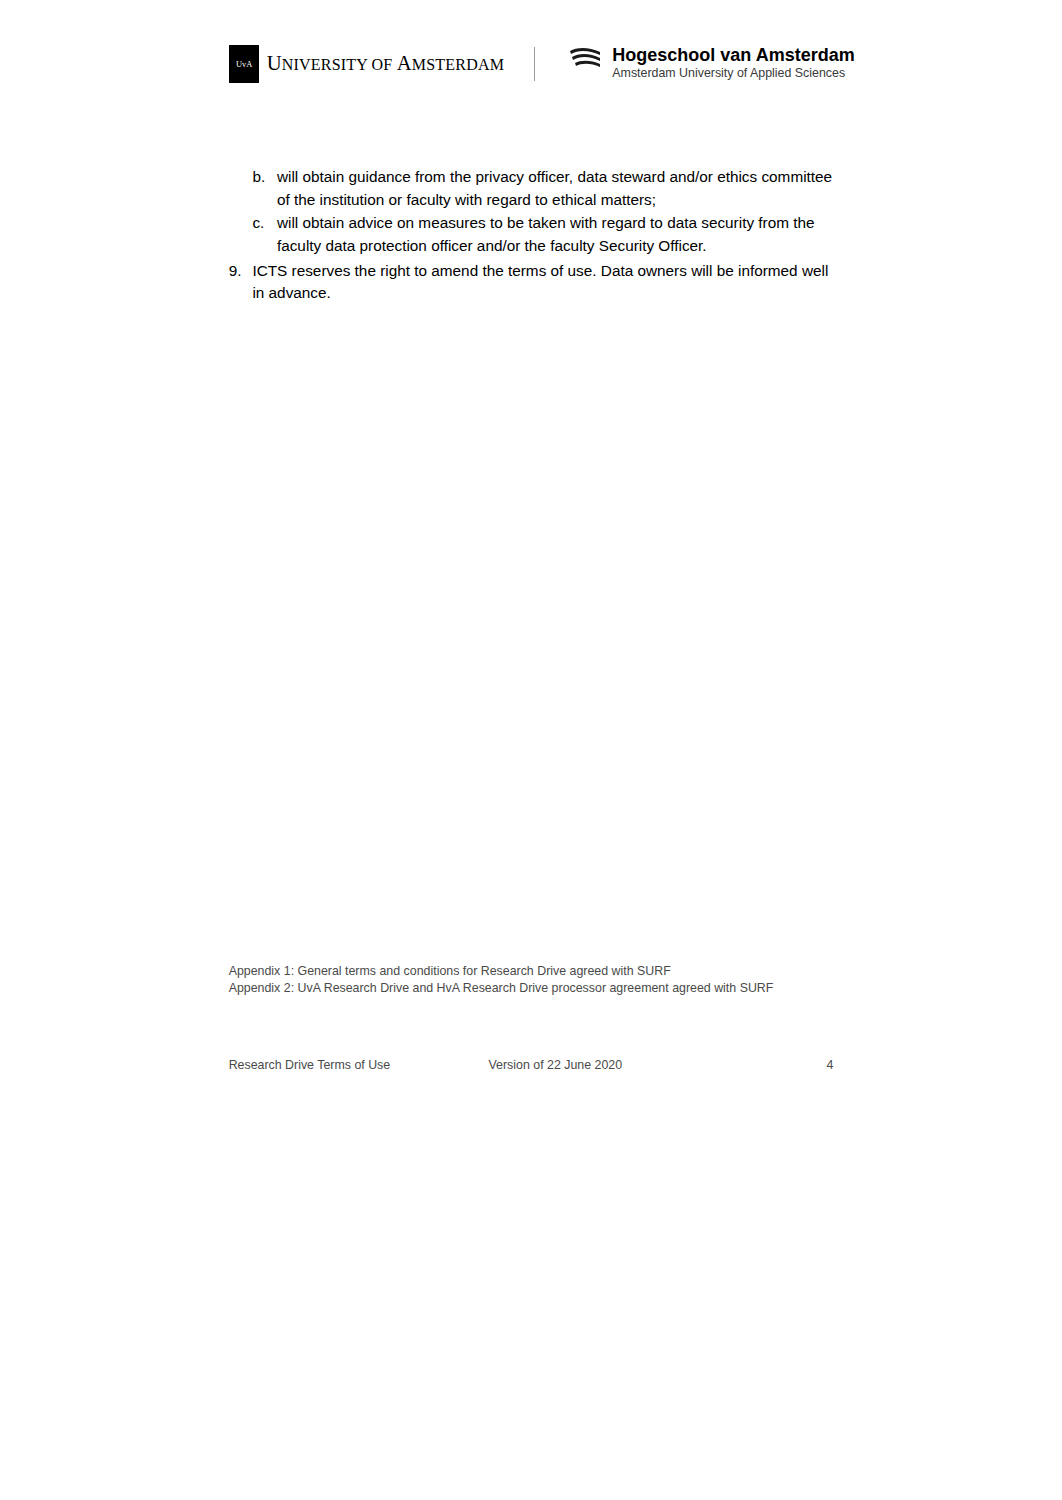UvA
UNIVERSITY OF AMSTERDAM
Hogeschool van Amsterdam
Amsterdam University of Applied Sciences
b. will obtain guidance from the privacy officer, data steward and/or ethics committee of the institution or faculty with regard to ethical matters;
c. will obtain advice on measures to be taken with regard to data security from the faculty data protection officer and/or the faculty Security Officer.
9. ICTS reserves the right to amend the terms of use. Data owners will be informed well in advance.
Appendix 1: General terms and conditions for Research Drive agreed with SURF
Appendix 2: UvA Research Drive and HvA Research Drive processor agreement agreed with SURF
Research Drive Terms of Use
Version of 22 June 2020
4